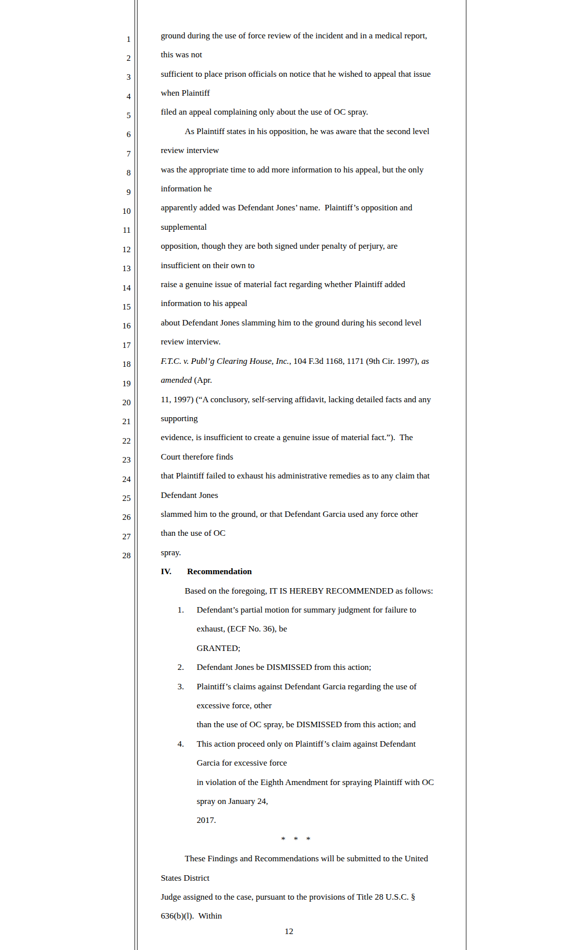1
2
3
4
5
6
7
8
9
10
11
12
13
14
15
16
17
18
19
20
21
22
23
24
25
26
27
28
ground during the use of force review of the incident and in a medical report, this was not
sufficient to place prison officials on notice that he wished to appeal that issue when Plaintiff
filed an appeal complaining only about the use of OC spray.
As Plaintiff states in his opposition, he was aware that the second level review interview
was the appropriate time to add more information to his appeal, but the only information he
apparently added was Defendant Jones’ name. Plaintiff’s opposition and supplemental
opposition, though they are both signed under penalty of perjury, are insufficient on their own to
raise a genuine issue of material fact regarding whether Plaintiff added information to his appeal
about Defendant Jones slamming him to the ground during his second level review interview.
F.T.C. v. Publ’g Clearing House, Inc., 104 F.3d 1168, 1171 (9th Cir. 1997), as amended (Apr.
11, 1997) (“A conclusory, self-serving affidavit, lacking detailed facts and any supporting
evidence, is insufficient to create a genuine issue of material fact.”). The Court therefore finds
that Plaintiff failed to exhaust his administrative remedies as to any claim that Defendant Jones
slammed him to the ground, or that Defendant Garcia used any force other than the use of OC
spray.
IV. Recommendation
Based on the foregoing, IT IS HEREBY RECOMMENDED as follows:
1. Defendant’s partial motion for summary judgment for failure to exhaust, (ECF No. 36), be
GRANTED;
2. Defendant Jones be DISMISSED from this action;
3. Plaintiff’s claims against Defendant Garcia regarding the use of excessive force, other
than the use of OC spray, be DISMISSED from this action; and
4. This action proceed only on Plaintiff’s claim against Defendant Garcia for excessive force
in violation of the Eighth Amendment for spraying Plaintiff with OC spray on January 24,
2017.
* * *
These Findings and Recommendations will be submitted to the United States District
Judge assigned to the case, pursuant to the provisions of Title 28 U.S.C. § 636(b)(l). Within
12